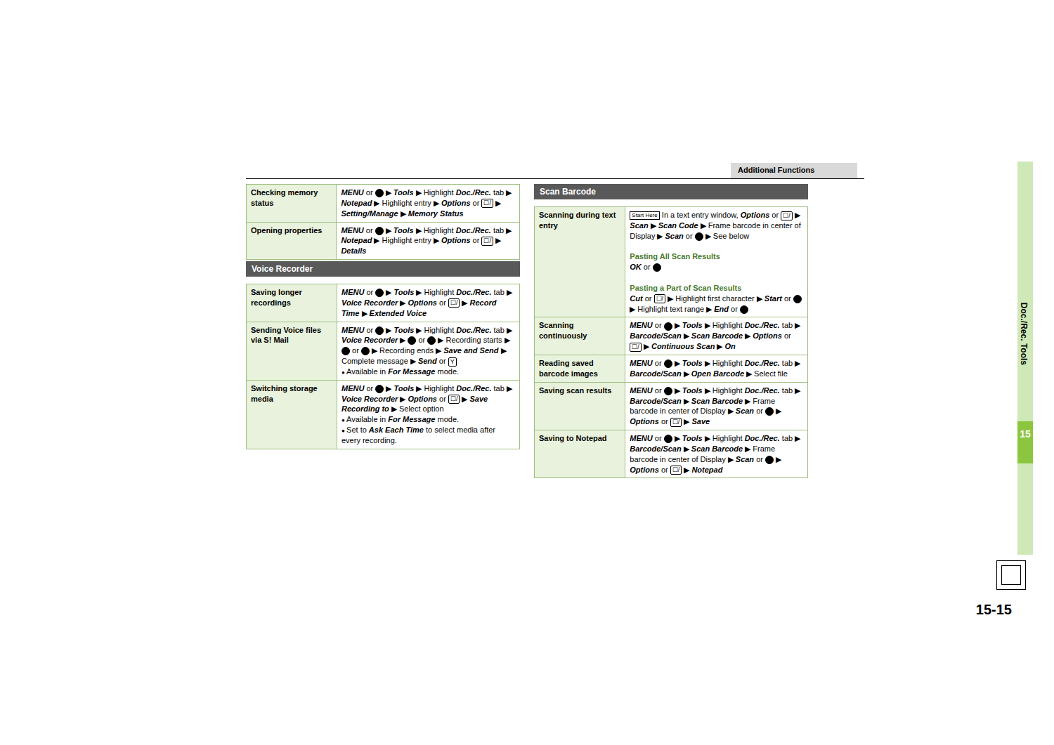Additional Functions
| Checking memory status | MENU or ▶ Tools ▶ Highlight Doc./Rec. tab ▶ Notepad ▶ Highlight entry ▶ Options or ☐/ ▶ Setting/Manage ▶ Memory Status |
| Opening properties | MENU or ▶ Tools ▶ Highlight Doc./Rec. tab ▶ Notepad ▶ Highlight entry ▶ Options or ☐/ ▶ Details |
Voice Recorder
| Saving longer recordings | MENU or ▶ Tools ▶ Highlight Doc./Rec. tab ▶ Voice Recorder ▶ Options or ☐/ ▶ Record Time ▶ Extended Voice |
| Sending Voice files via S! Mail | MENU or ▶ Tools ▶ Highlight Doc./Rec. tab ▶ Voice Recorder ▶ or ▶ Recording starts ▶ or ▶ Recording ends ▶ Save and Send ▶ Complete message ▶ Send or Y Available in For Message mode. |
| Switching storage media | MENU or ▶ Tools ▶ Highlight Doc./Rec. tab ▶ Voice Recorder ▶ Options or ☐/ ▶ Save Recording to ▶ Select option Available in For Message mode. Set to Ask Each Time to select media after every recording. |
Scan Barcode
| Scanning during text entry | Start Here In a text entry window, Options or ☐/ ▶ Scan ▶ Scan Code ▶ Frame barcode in center of Display ▶ Scan or ▶ See below Pasting All Scan Results OK or Pasting a Part of Scan Results Cut or ☐/ ▶ Highlight first character ▶ Start or ▶ Highlight text range ▶ End or |
| Scanning continuously | MENU or ▶ Tools ▶ Highlight Doc./Rec. tab ▶ Barcode/Scan ▶ Scan Barcode ▶ Options or ☐/ ▶ Continuous Scan ▶ On |
| Reading saved barcode images | MENU or ▶ Tools ▶ Highlight Doc./Rec. tab ▶ Barcode/Scan ▶ Open Barcode ▶ Select file |
| Saving scan results | MENU or ▶ Tools ▶ Highlight Doc./Rec. tab ▶ Barcode/Scan ▶ Scan Barcode ▶ Frame barcode in center of Display ▶ Scan or ▶ Options or ☐/ ▶ Save |
| Saving to Notepad | MENU or ▶ Tools ▶ Highlight Doc./Rec. tab ▶ Barcode/Scan ▶ Scan Barcode ▶ Frame barcode in center of Display ▶ Scan or ▶ Options or ☐/ ▶ Notepad |
Doc./Rec. Tools
15
15-15